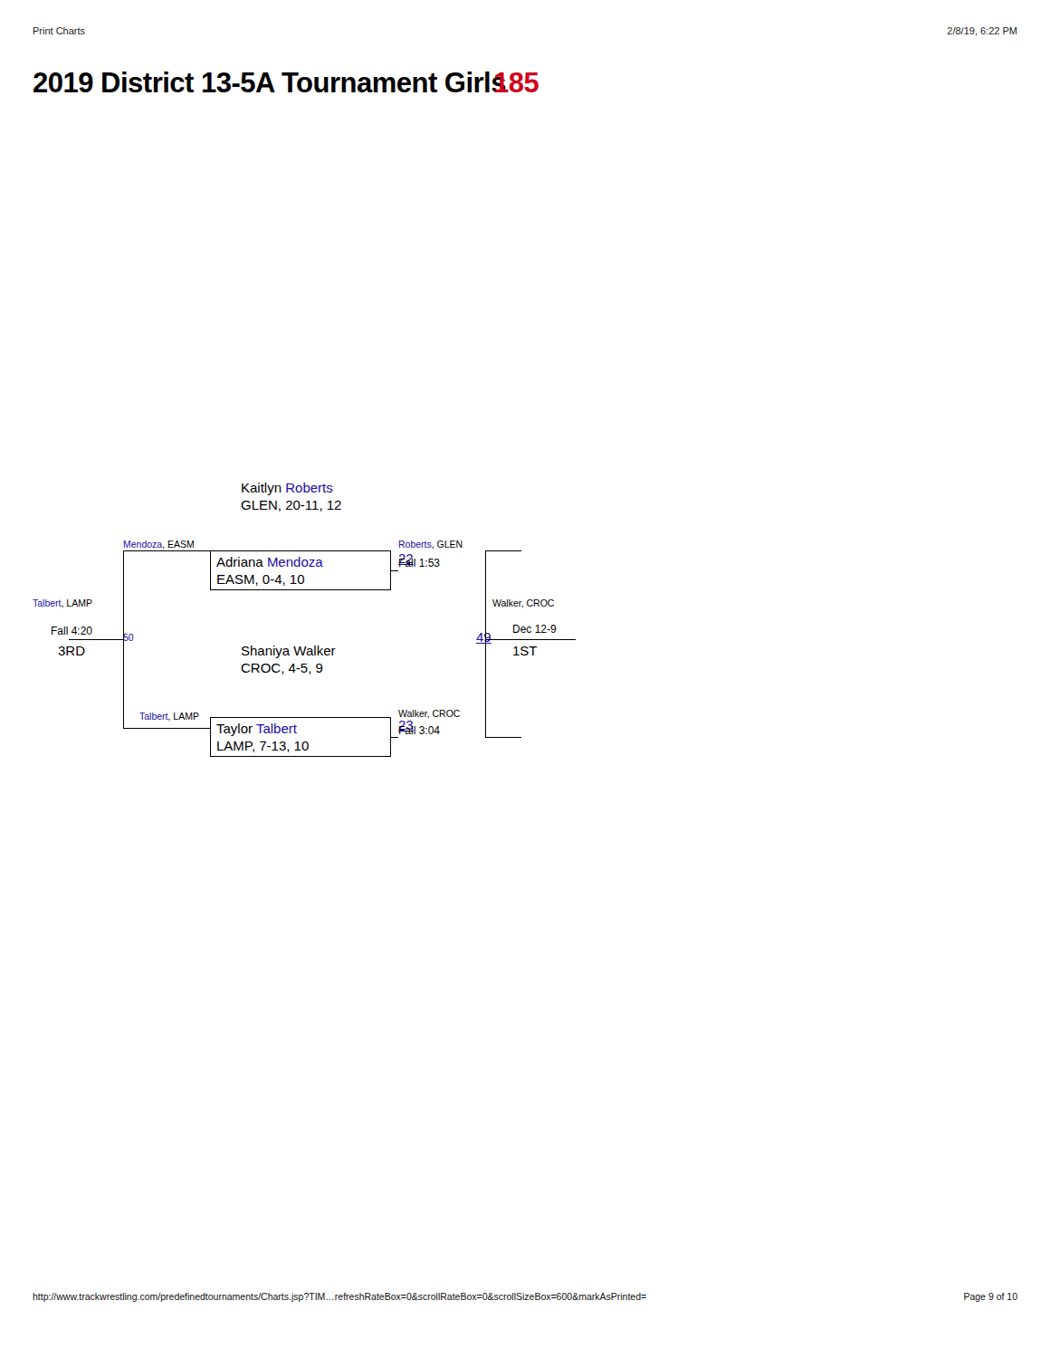Print Charts 2/8/19, 6:22 PM
2019 District 13-5A Tournament Girls185
Kaitlyn Roberts
GLEN, 20-11, 12
Mendoza, EASM
Adriana Mendoza
EASM, 0-4, 10
22
Roberts, GLEN
Fall 1:53
Talbert, LAMP
Fall 4:20
3RD
50
Shaniya Walker
CROC, 4-5, 9
Talbert, LAMP
Taylor Talbert
LAMP, 7-13, 10
23
Walker, CROC
Fall 3:04
Walker, CROC
49
Dec 12-9
1ST
http://www.trackwrestling.com/predefinedtournaments/Charts.jsp?TIM…refreshRateBox=0&scrollRateBox=0&scrollSizeBox=600&markAsPrinted= Page 9 of 10